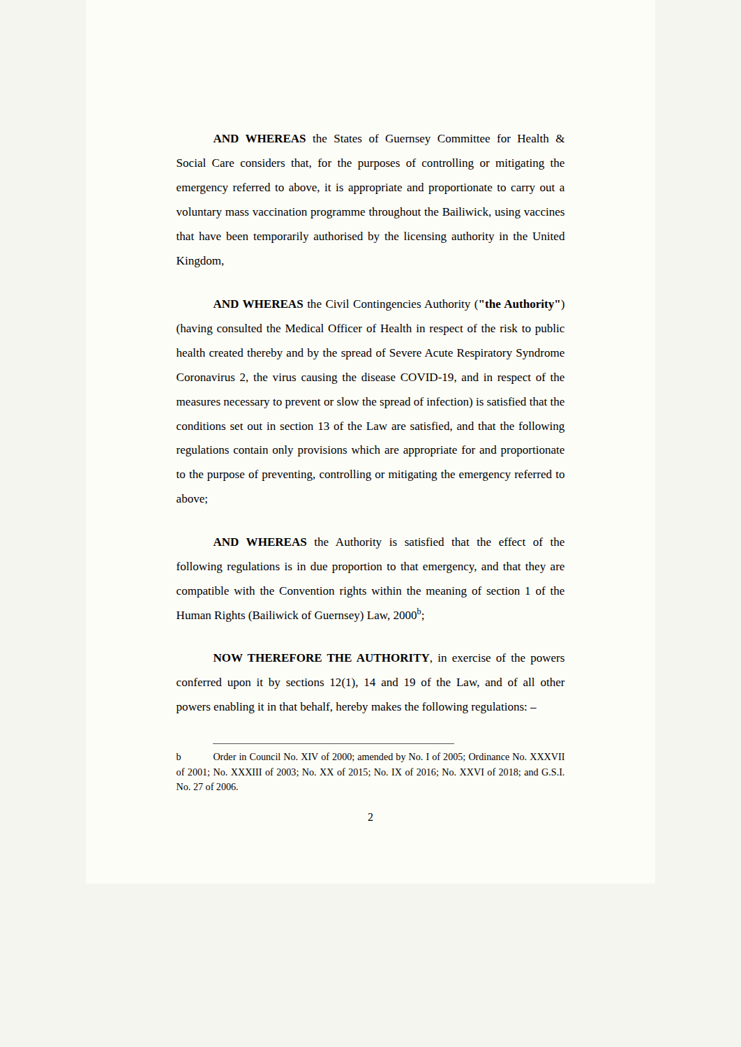AND WHEREAS the States of Guernsey Committee for Health & Social Care considers that, for the purposes of controlling or mitigating the emergency referred to above, it is appropriate and proportionate to carry out a voluntary mass vaccination programme throughout the Bailiwick, using vaccines that have been temporarily authorised by the licensing authority in the United Kingdom,
AND WHEREAS the Civil Contingencies Authority ("the Authority") (having consulted the Medical Officer of Health in respect of the risk to public health created thereby and by the spread of Severe Acute Respiratory Syndrome Coronavirus 2, the virus causing the disease COVID-19, and in respect of the measures necessary to prevent or slow the spread of infection) is satisfied that the conditions set out in section 13 of the Law are satisfied, and that the following regulations contain only provisions which are appropriate for and proportionate to the purpose of preventing, controlling or mitigating the emergency referred to above;
AND WHEREAS the Authority is satisfied that the effect of the following regulations is in due proportion to that emergency, and that they are compatible with the Convention rights within the meaning of section 1 of the Human Rights (Bailiwick of Guernsey) Law, 2000b;
NOW THEREFORE THE AUTHORITY, in exercise of the powers conferred upon it by sections 12(1), 14 and 19 of the Law, and of all other powers enabling it in that behalf, hereby makes the following regulations: –
bOrder in Council No. XIV of 2000; amended by No. I of 2005; Ordinance No. XXXVII of 2001; No. XXXIII of 2003; No. XX of 2015; No. IX of 2016; No. XXVI of 2018; and G.S.I. No. 27 of 2006.
2